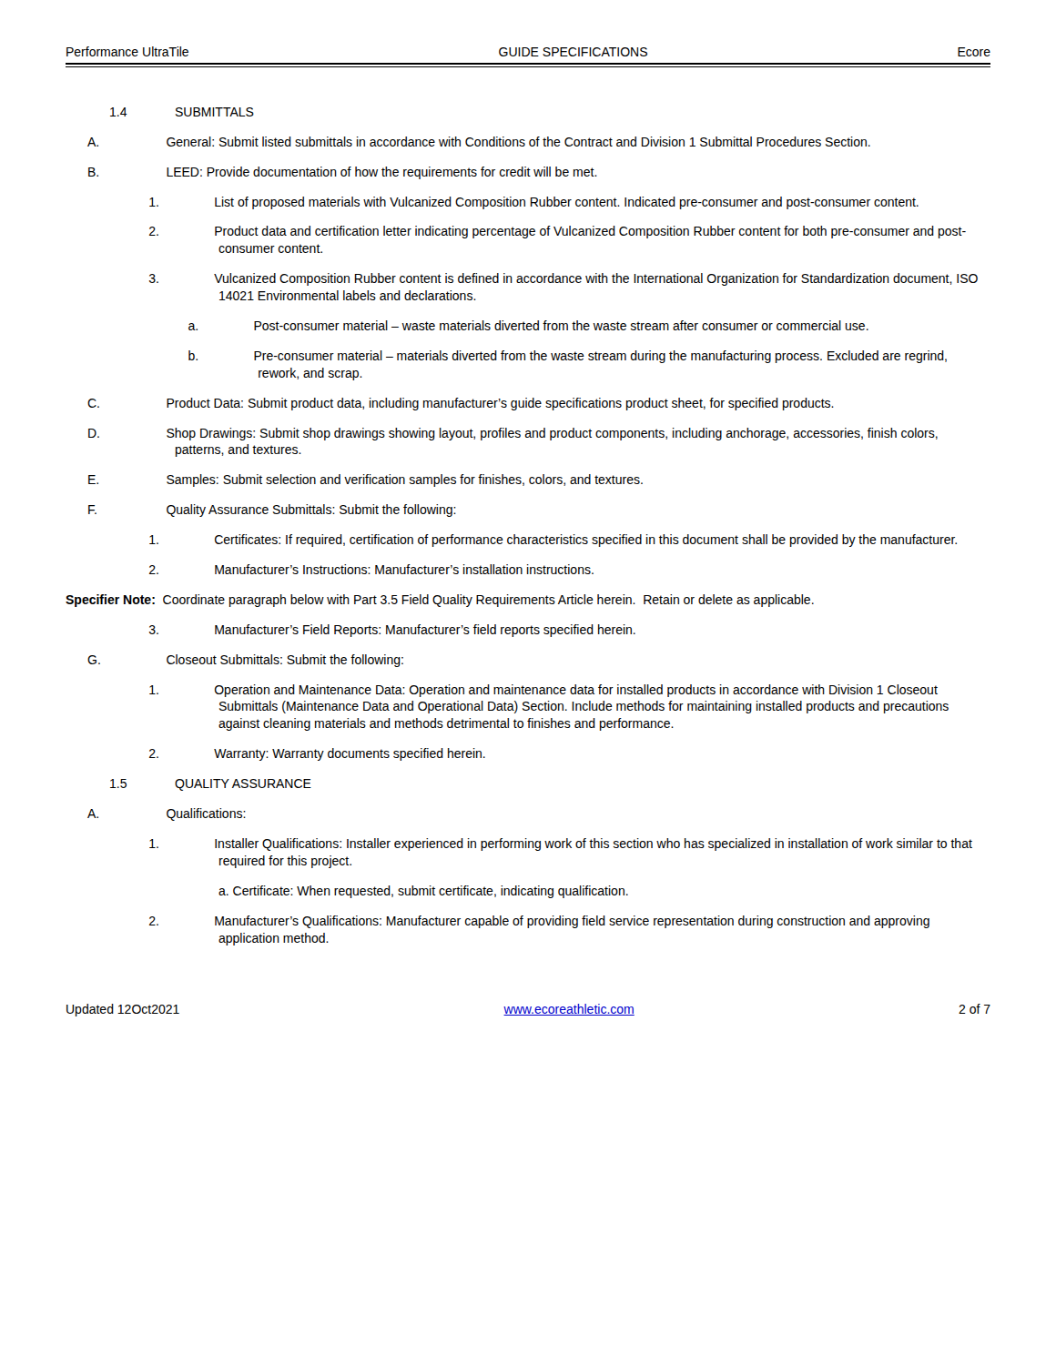Performance UltraTile
GUIDE SPECIFICATIONS
Ecore
1.4 SUBMITTALS
A. General: Submit listed submittals in accordance with Conditions of the Contract and Division 1 Submittal Procedures Section.
B. LEED: Provide documentation of how the requirements for credit will be met.
1. List of proposed materials with Vulcanized Composition Rubber content. Indicated pre-consumer and post-consumer content.
2. Product data and certification letter indicating percentage of Vulcanized Composition Rubber content for both pre-consumer and post-consumer content.
3. Vulcanized Composition Rubber content is defined in accordance with the International Organization for Standardization document, ISO 14021 Environmental labels and declarations.
a. Post-consumer material – waste materials diverted from the waste stream after consumer or commercial use.
b. Pre-consumer material – materials diverted from the waste stream during the manufacturing process. Excluded are regrind, rework, and scrap.
C. Product Data: Submit product data, including manufacturer’s guide specifications product sheet, for specified products.
D. Shop Drawings: Submit shop drawings showing layout, profiles and product components, including anchorage, accessories, finish colors, patterns, and textures.
E. Samples: Submit selection and verification samples for finishes, colors, and textures.
F. Quality Assurance Submittals: Submit the following:
1. Certificates: If required, certification of performance characteristics specified in this document shall be provided by the manufacturer.
2. Manufacturer’s Instructions: Manufacturer’s installation instructions.
Specifier Note: Coordinate paragraph below with Part 3.5 Field Quality Requirements Article herein. Retain or delete as applicable.
3. Manufacturer’s Field Reports: Manufacturer’s field reports specified herein.
G. Closeout Submittals: Submit the following:
1. Operation and Maintenance Data: Operation and maintenance data for installed products in accordance with Division 1 Closeout Submittals (Maintenance Data and Operational Data) Section. Include methods for maintaining installed products and precautions against cleaning materials and methods detrimental to finishes and performance.
2. Warranty: Warranty documents specified herein.
1.5 QUALITY ASSURANCE
A. Qualifications:
1. Installer Qualifications: Installer experienced in performing work of this section who has specialized in installation of work similar to that required for this project.
a. Certificate: When requested, submit certificate, indicating qualification.
2. Manufacturer’s Qualifications: Manufacturer capable of providing field service representation during construction and approving application method.
Updated 12Oct2021
www.ecoreathletic.com
2 of 7